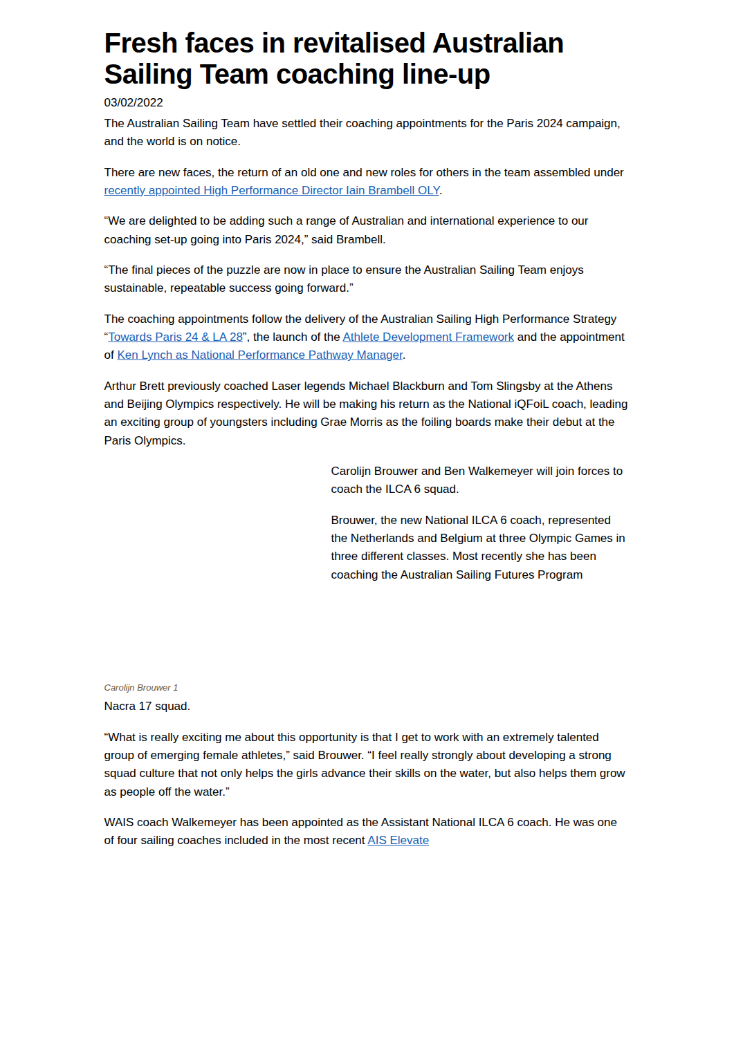Fresh faces in revitalised Australian Sailing Team coaching line-up
03/02/2022
The Australian Sailing Team have settled their coaching appointments for the Paris 2024 campaign, and the world is on notice.
There are new faces, the return of an old one and new roles for others in the team assembled under recently appointed High Performance Director Iain Brambell OLY.
“We are delighted to be adding such a range of Australian and international experience to our coaching set-up going into Paris 2024,” said Brambell.
“The final pieces of the puzzle are now in place to ensure the Australian Sailing Team enjoys sustainable, repeatable success going forward.”
The coaching appointments follow the delivery of the Australian Sailing High Performance Strategy “Towards Paris 24 & LA 28”, the launch of the Athlete Development Framework and the appointment of Ken Lynch as National Performance Pathway Manager.
Arthur Brett previously coached Laser legends Michael Blackburn and Tom Slingsby at the Athens and Beijing Olympics respectively. He will be making his return as the National iQFoiL coach, leading an exciting group of youngsters including Grae Morris as the foiling boards make their debut at the Paris Olympics.
Carolijn Brouwer 1
Carolijn Brouwer and Ben Walkemeyer will join forces to coach the ILCA 6 squad.
Brouwer, the new National ILCA 6 coach, represented the Netherlands and Belgium at three Olympic Games in three different classes. Most recently she has been coaching the Australian Sailing Futures Program
Nacra 17 squad.
“What is really exciting me about this opportunity is that I get to work with an extremely talented group of emerging female athletes,” said Brouwer. “I feel really strongly about developing a strong squad culture that not only helps the girls advance their skills on the water, but also helps them grow as people off the water.”
WAIS coach Walkemeyer has been appointed as the Assistant National ILCA 6 coach. He was one of four sailing coaches included in the most recent AIS Elevate